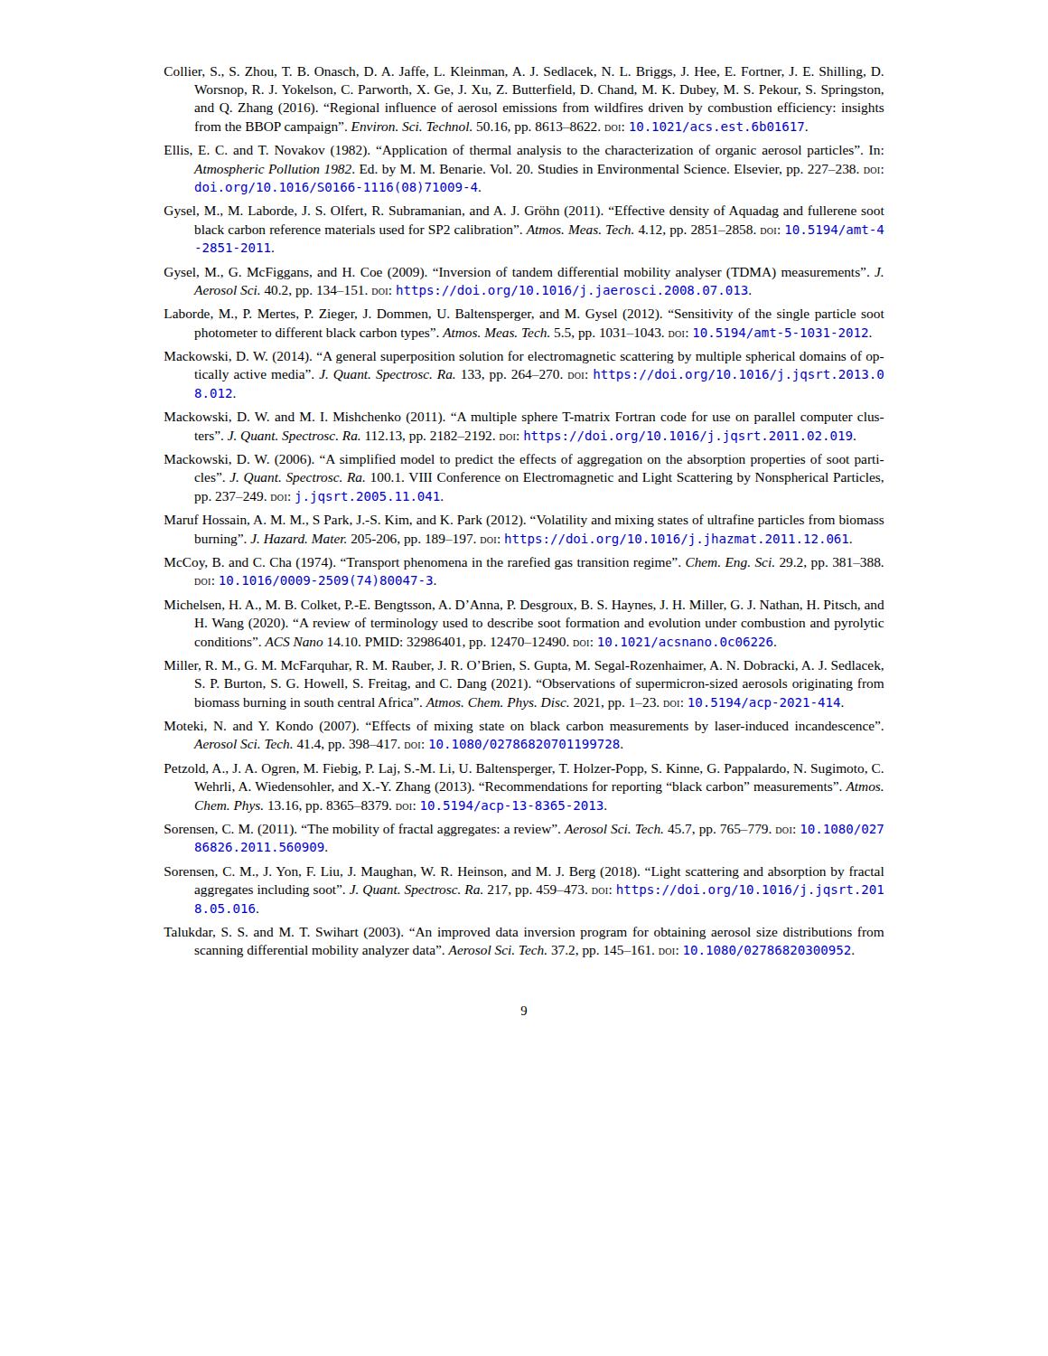Collier, S., S. Zhou, T. B. Onasch, D. A. Jaffe, L. Kleinman, A. J. Sedlacek, N. L. Briggs, J. Hee, E. Fortner, J. E. Shilling, D. Worsnop, R. J. Yokelson, C. Parworth, X. Ge, J. Xu, Z. Butterfield, D. Chand, M. K. Dubey, M. S. Pekour, S. Springston, and Q. Zhang (2016). “Regional influence of aerosol emissions from wildfires driven by combustion efficiency: insights from the BBOP campaign”. Environ. Sci. Technol. 50.16, pp. 8613–8622. doi: 10.1021/acs.est.6b01617.
Ellis, E. C. and T. Novakov (1982). “Application of thermal analysis to the characterization of organic aerosol particles”. In: Atmospheric Pollution 1982. Ed. by M. M. Benarie. Vol. 20. Studies in Environmental Science. Elsevier, pp. 227–238. doi: doi.org/10.1016/S0166-1116(08)71009-4.
Gysel, M., M. Laborde, J. S. Olfert, R. Subramanian, and A. J. Gröhn (2011). “Effective density of Aquadag and fullerene soot black carbon reference materials used for SP2 calibration”. Atmos. Meas. Tech. 4.12, pp. 2851–2858. doi: 10.5194/amt-4-2851-2011.
Gysel, M., G. McFiggans, and H. Coe (2009). “Inversion of tandem differential mobility analyser (TDMA) measurements”. J. Aerosol Sci. 40.2, pp. 134–151. doi: https://doi.org/10.1016/j.jaerosci.2008.07.013.
Laborde, M., P. Mertes, P. Zieger, J. Dommen, U. Baltensperger, and M. Gysel (2012). “Sensitivity of the single particle soot photometer to different black carbon types”. Atmos. Meas. Tech. 5.5, pp. 1031–1043. doi: 10.5194/amt-5-1031-2012.
Mackowski, D. W. (2014). “A general superposition solution for electromagnetic scattering by multiple spherical domains of optically active media”. J. Quant. Spectrosc. Ra. 133, pp. 264–270. doi: https://doi.org/10.1016/j.jqsrt.2013.08.012.
Mackowski, D. W. and M. I. Mishchenko (2011). “A multiple sphere T-matrix Fortran code for use on parallel computer clusters”. J. Quant. Spectrosc. Ra. 112.13, pp. 2182–2192. doi: https://doi.org/10.1016/j.jqsrt.2011.02.019.
Mackowski, D. W. (2006). “A simplified model to predict the effects of aggregation on the absorption properties of soot particles”. J. Quant. Spectrosc. Ra. 100.1. VIII Conference on Electromagnetic and Light Scattering by Nonspherical Particles, pp. 237–249. doi: j.jqsrt.2005.11.041.
Maruf Hossain, A. M. M., S Park, J.-S. Kim, and K. Park (2012). “Volatility and mixing states of ultrafine particles from biomass burning”. J. Hazard. Mater. 205-206, pp. 189–197. doi: https://doi.org/10.1016/j.jhazmat.2011.12.061.
McCoy, B. and C. Cha (1974). “Transport phenomena in the rarefied gas transition regime”. Chem. Eng. Sci. 29.2, pp. 381–388. doi: 10.1016/0009-2509(74)80047-3.
Michelsen, H. A., M. B. Colket, P.-E. Bengtsson, A. D’Anna, P. Desgroux, B. S. Haynes, J. H. Miller, G. J. Nathan, H. Pitsch, and H. Wang (2020). “A review of terminology used to describe soot formation and evolution under combustion and pyrolytic conditions”. ACS Nano 14.10. PMID: 32986401, pp. 12470–12490. doi: 10.1021/acsnano.0c06226.
Miller, R. M., G. M. McFarquhar, R. M. Rauber, J. R. O’Brien, S. Gupta, M. Segal-Rozenhaimer, A. N. Dobracki, A. J. Sedlacek, S. P. Burton, S. G. Howell, S. Freitag, and C. Dang (2021). “Observations of supermicron-sized aerosols originating from biomass burning in south central Africa”. Atmos. Chem. Phys. Disc. 2021, pp. 1–23. doi: 10.5194/acp-2021-414.
Moteki, N. and Y. Kondo (2007). “Effects of mixing state on black carbon measurements by laser-induced incandescence”. Aerosol Sci. Tech. 41.4, pp. 398–417. doi: 10.1080/02786820701199728.
Petzold, A., J. A. Ogren, M. Fiebig, P. Laj, S.-M. Li, U. Baltensperger, T. Holzer-Popp, S. Kinne, G. Pappalardo, N. Sugimoto, C. Wehrli, A. Wiedensohler, and X.-Y. Zhang (2013). “Recommendations for reporting “black carbon” measurements”. Atmos. Chem. Phys. 13.16, pp. 8365–8379. doi: 10.5194/acp-13-8365-2013.
Sorensen, C. M. (2011). “The mobility of fractal aggregates: a review”. Aerosol Sci. Tech. 45.7, pp. 765–779. doi: 10.1080/02786826.2011.560909.
Sorensen, C. M., J. Yon, F. Liu, J. Maughan, W. R. Heinson, and M. J. Berg (2018). “Light scattering and absorption by fractal aggregates including soot”. J. Quant. Spectrosc. Ra. 217, pp. 459–473. doi: https://doi.org/10.1016/j.jqsrt.2018.05.016.
Talukdar, S. S. and M. T. Swihart (2003). “An improved data inversion program for obtaining aerosol size distributions from scanning differential mobility analyzer data”. Aerosol Sci. Tech. 37.2, pp. 145–161. doi: 10.1080/02786820300952.
9